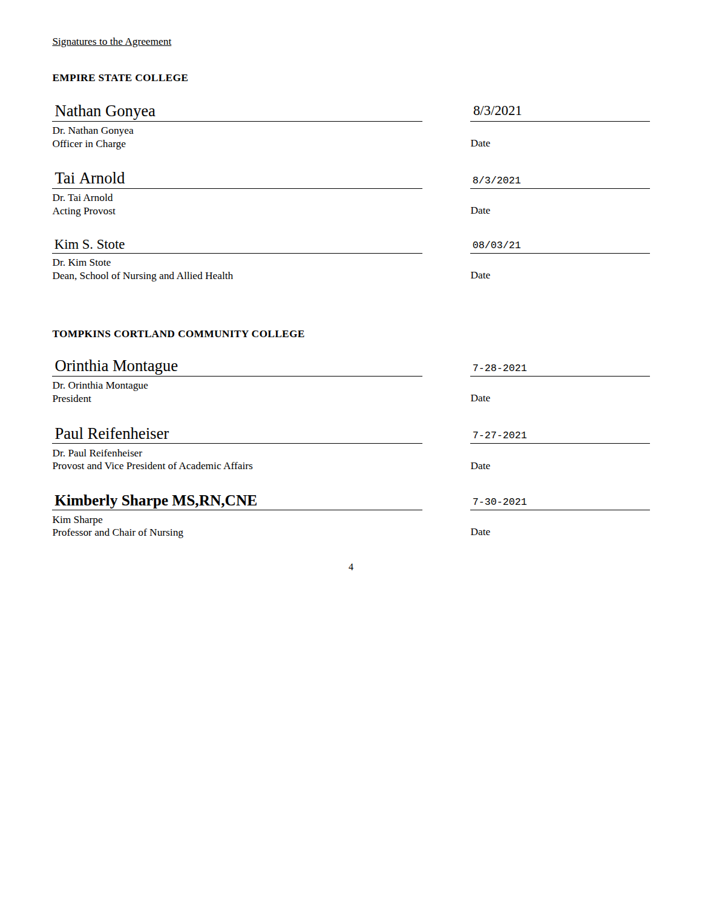Signatures to the Agreement
EMPIRE STATE COLLEGE
Nathan Gonyea
8/3/2021
Dr. Nathan Gonyea Officer in Charge
Date
Tai Arnold
8/3/2021
Dr. Tai Arnold Acting Provost
Date
Kim S. Stote
08/03/21
Dr. Kim Stote Dean, School of Nursing and Allied Health
Date
TOMPKINS CORTLAND COMMUNITY COLLEGE
Orinthia Montague
7-28-2021
Dr. Orinthia Montague President
Date
Paul Reifenheiser
7-27-2021
Dr. Paul Reifenheiser Provost and Vice President of Academic Affairs
Date
Kimberly Sharpe MS,RN,CNE
7-30-2021
Kim Sharpe Professor and Chair of Nursing
Date
4